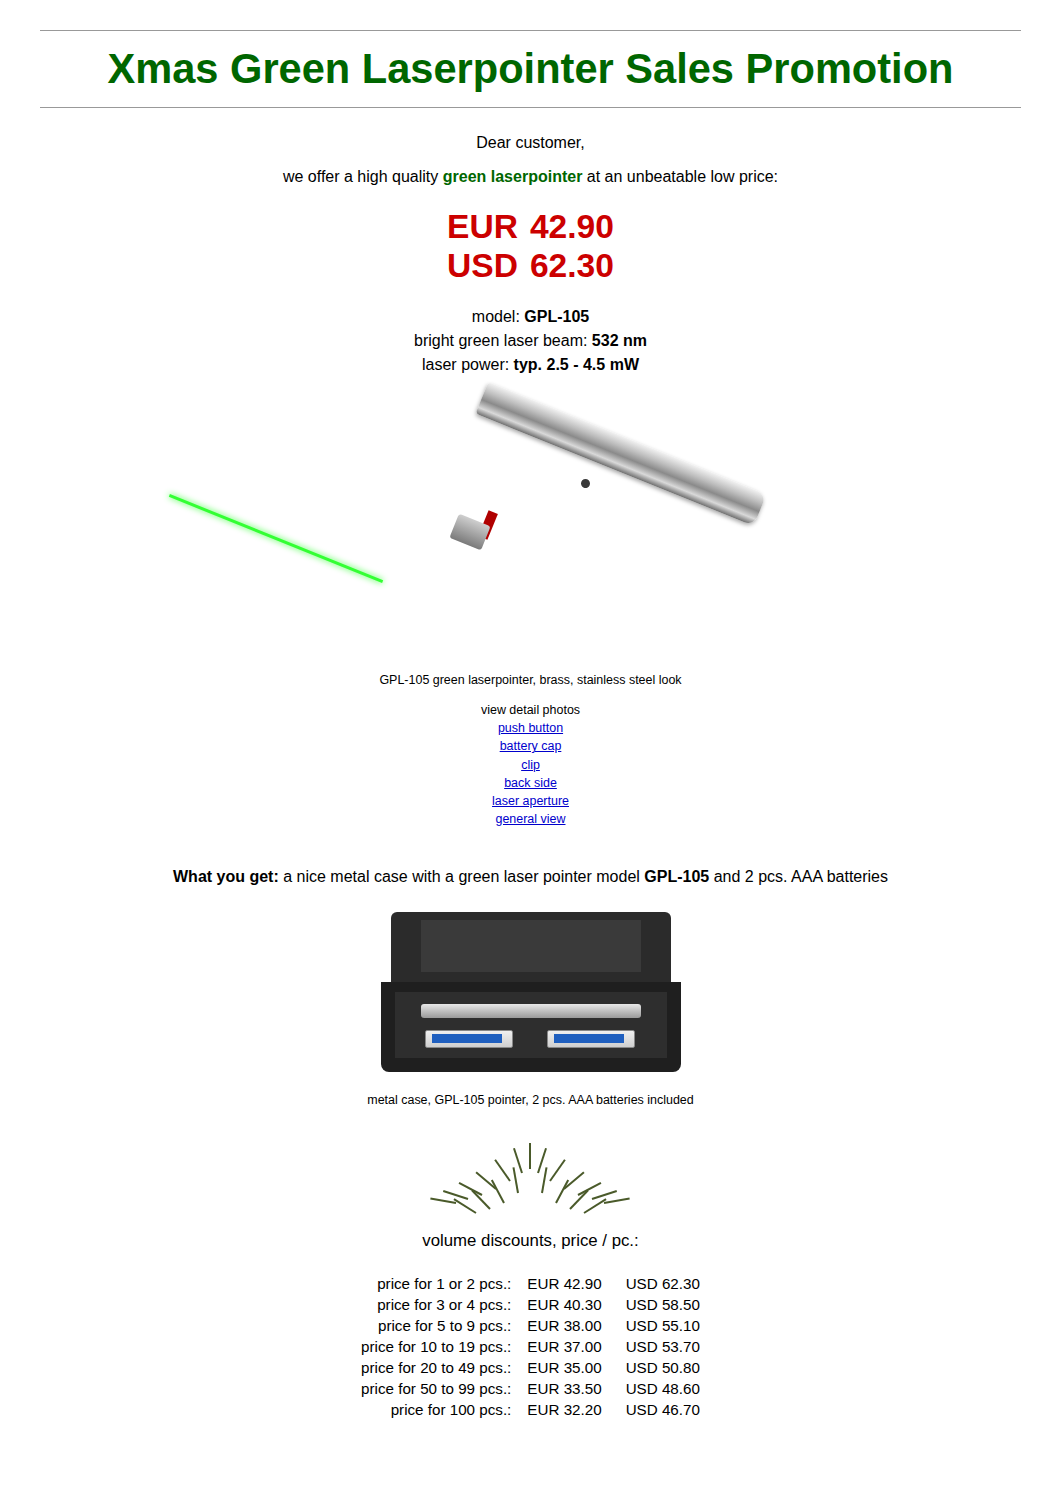Xmas Green Laserpointer Sales Promotion
Dear customer,
we offer a high quality green laserpointer at an unbeatable low price:
| EUR | 42.90 |
| USD | 62.30 |
model: GPL-105
bright green laser beam: 532 nm
laser power: typ. 2.5 - 4.5 mW
GPL-105 green laserpointer, brass, stainless steel look
view detail photos
push button
battery cap
clip
back side
laser aperture
general view
What you get: a nice metal case with a green laser pointer model GPL-105 and 2 pcs. AAA batteries
metal case, GPL-105 pointer, 2 pcs. AAA batteries included
volume discounts, price / pc.:
| price for 1 or 2 pcs.: | EUR 42.90 | USD 62.30 |
| price for 3 or 4 pcs.: | EUR 40.30 | USD 58.50 |
| price for 5 to 9 pcs.: | EUR 38.00 | USD 55.10 |
| price for 10 to 19 pcs.: | EUR 37.00 | USD 53.70 |
| price for 20 to 49 pcs.: | EUR 35.00 | USD 50.80 |
| price for 50 to 99 pcs.: | EUR 33.50 | USD 48.60 |
| price for 100 pcs.: | EUR 32.20 | USD 46.70 |